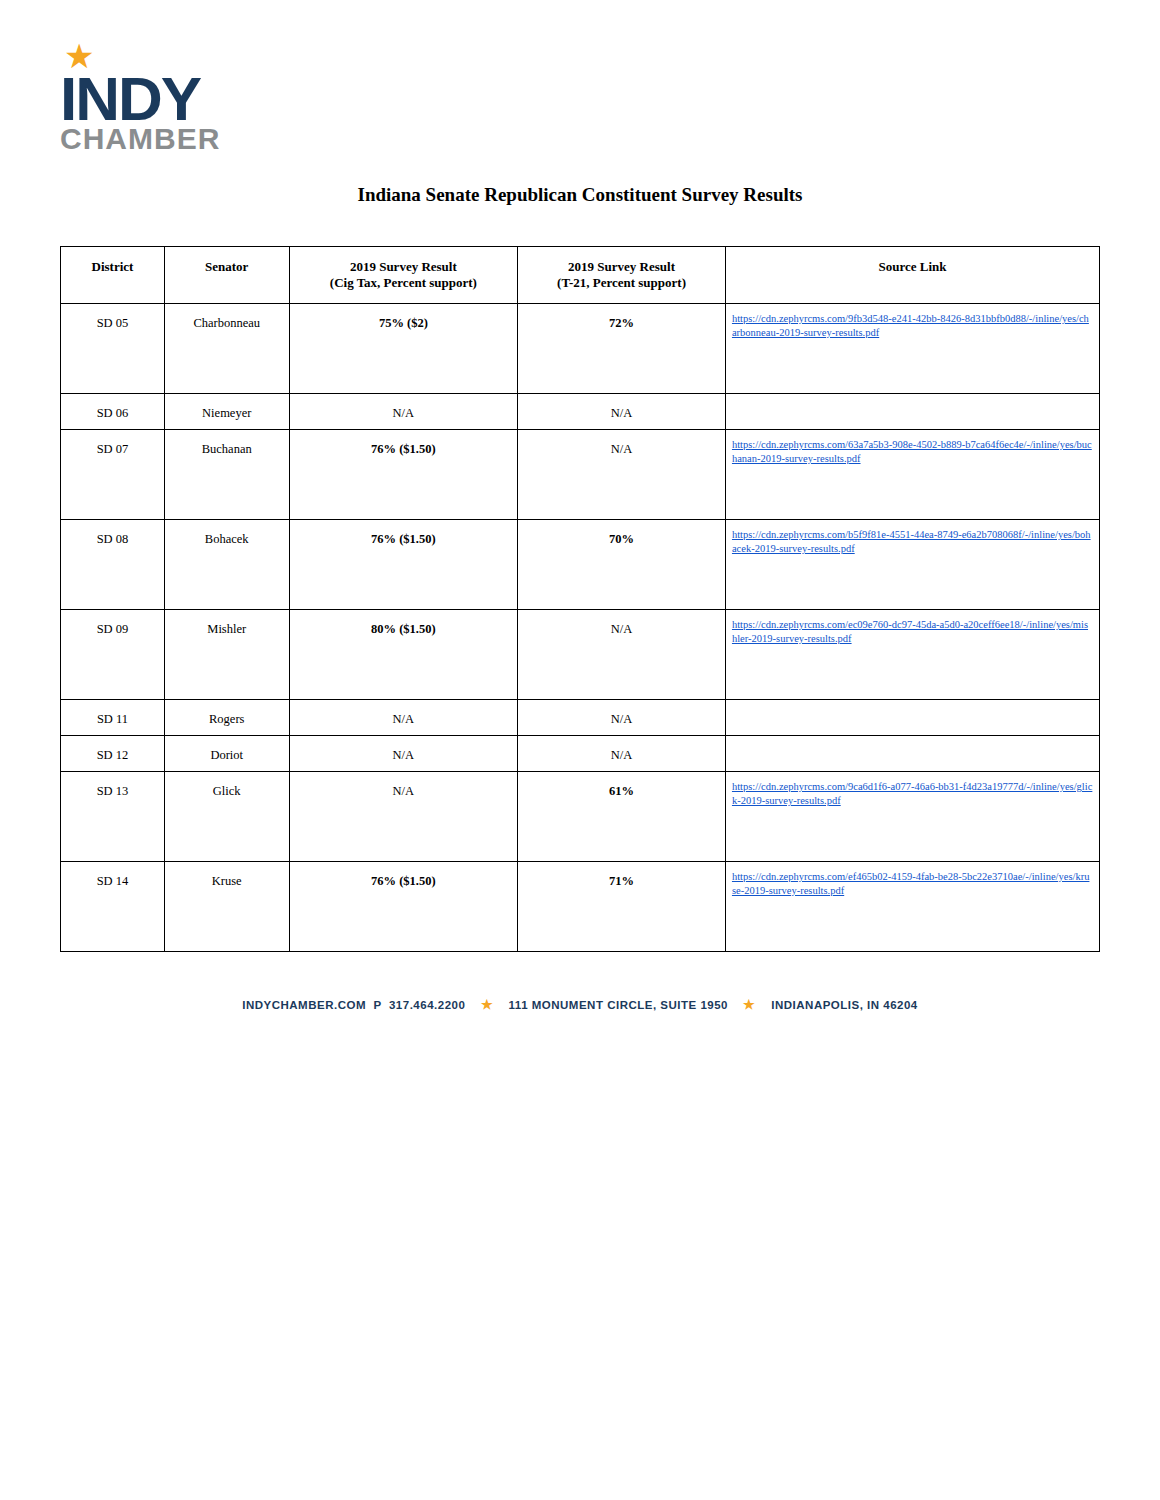★ INDY CHAMBER
Indiana Senate Republican Constituent Survey Results
| District | Senator | 2019 Survey Result (Cig Tax, Percent support) | 2019 Survey Result (T-21, Percent support) | Source Link |
| --- | --- | --- | --- | --- |
| SD 05 | Charbonneau | 75% ($2) | 72% | https://cdn.zephyrcms.com/9fb3d548-e241-42bb-8426-8d31bbfb0d88/-/inline/yes/charbonneau-2019-survey-results.pdf |
| SD 06 | Niemeyer | N/A | N/A | |
| SD 07 | Buchanan | 76% ($1.50) | N/A | https://cdn.zephyrcms.com/63a7a5b3-908e-4502-b889-b7ca64f6ec4e/-/inline/yes/buchanan-2019-survey-results.pdf |
| SD 08 | Bohacek | 76% ($1.50) | 70% | https://cdn.zephyrcms.com/b5f9f81e-4551-44ea-8749-e6a2b708068f/-/inline/yes/bohacek-2019-survey-results.pdf |
| SD 09 | Mishler | 80% ($1.50) | N/A | https://cdn.zephyrcms.com/ec09e760-dc97-45da-a5d0-a20ceff6ee18/-/inline/yes/mishler-2019-survey-results.pdf |
| SD 11 | Rogers | N/A | N/A | |
| SD 12 | Doriot | N/A | N/A | |
| SD 13 | Glick | N/A | 61% | https://cdn.zephyrcms.com/9ca6d1f6-a077-46a6-bb31-f4d23a19777d/-/inline/yes/glick-2019-survey-results.pdf |
| SD 14 | Kruse | 76% ($1.50) | 71% | https://cdn.zephyrcms.com/ef465b02-4159-4fab-be28-5bc22e3710ae/-/inline/yes/kruse-2019-survey-results.pdf |
INDYCHAMBER.COM P 317.464.2200 ★ 111 MONUMENT CIRCLE, SUITE 1950 ★ INDIANAPOLIS, IN 46204